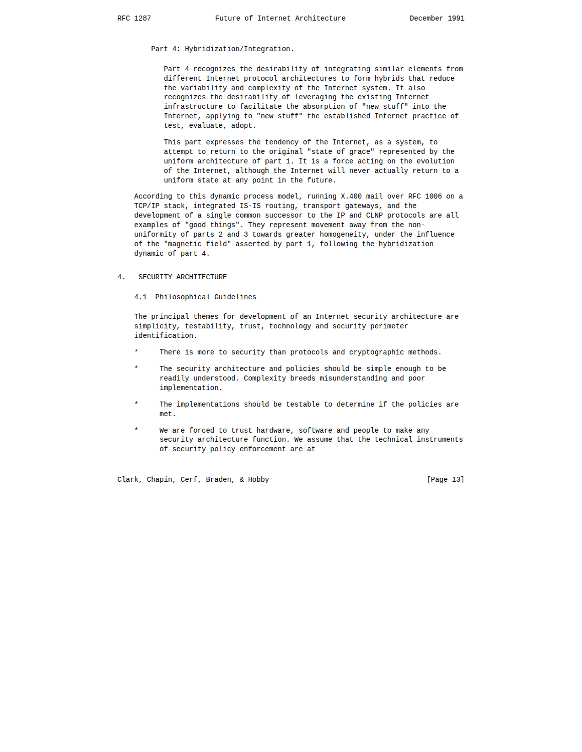RFC 1287 Future of Internet Architecture December 1991
Part 4: Hybridization/Integration.
Part 4 recognizes the desirability of integrating similar elements from different Internet protocol architectures to form hybrids that reduce the variability and complexity of the Internet system. It also recognizes the desirability of leveraging the existing Internet infrastructure to facilitate the absorption of "new stuff" into the Internet, applying to "new stuff" the established Internet practice of test, evaluate, adopt.
This part expresses the tendency of the Internet, as a system, to attempt to return to the original "state of grace" represented by the uniform architecture of part 1. It is a force acting on the evolution of the Internet, although the Internet will never actually return to a uniform state at any point in the future.
According to this dynamic process model, running X.400 mail over RFC 1006 on a TCP/IP stack, integrated IS-IS routing, transport gateways, and the development of a single common successor to the IP and CLNP protocols are all examples of "good things". They represent movement away from the non-uniformity of parts 2 and 3 towards greater homogeneity, under the influence of the "magnetic field" asserted by part 1, following the hybridization dynamic of part 4.
4. SECURITY ARCHITECTURE
4.1 Philosophical Guidelines
The principal themes for development of an Internet security architecture are simplicity, testability, trust, technology and security perimeter identification.
There is more to security than protocols and cryptographic methods.
The security architecture and policies should be simple enough to be readily understood. Complexity breeds misunderstanding and poor implementation.
The implementations should be testable to determine if the policies are met.
We are forced to trust hardware, software and people to make any security architecture function. We assume that the technical instruments of security policy enforcement are at
Clark, Chapin, Cerf, Braden, & Hobby [Page 13]